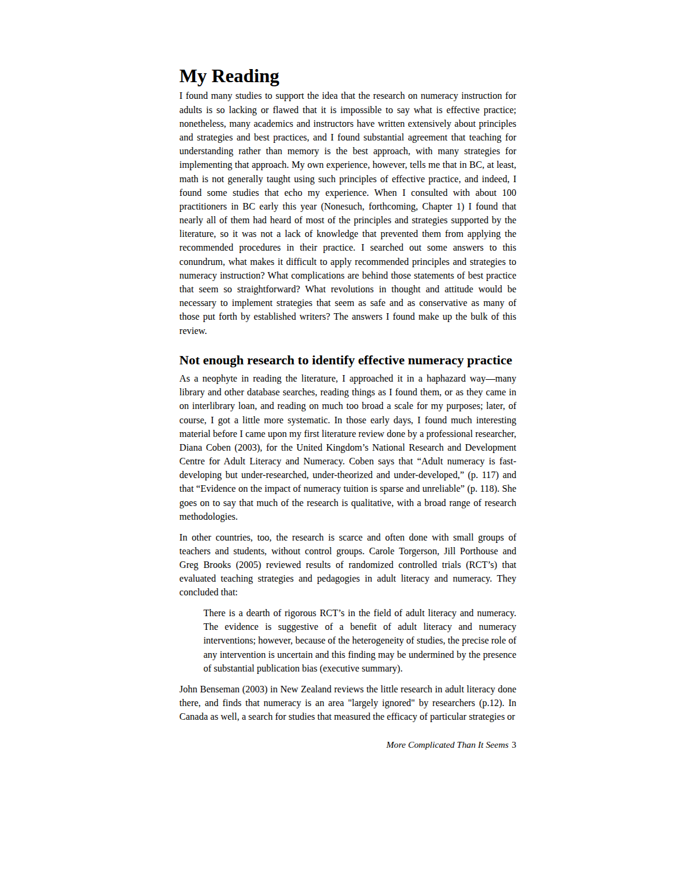My Reading
I found many studies to support the idea that the research on numeracy instruction for adults is so lacking or flawed that it is impossible to say what is effective practice; nonetheless, many academics and instructors have written extensively about principles and strategies and best practices, and I found substantial agreement that teaching for understanding rather than memory is the best approach, with many strategies for implementing that approach. My own experience, however, tells me that in BC, at least, math is not generally taught using such principles of effective practice, and indeed, I found some studies that echo my experience. When I consulted with about 100 practitioners in BC early this year (Nonesuch, forthcoming, Chapter 1) I found that nearly all of them had heard of most of the principles and strategies supported by the literature, so it was not a lack of knowledge that prevented them from applying the recommended procedures in their practice. I searched out some answers to this conundrum, what makes it difficult to apply recommended principles and strategies to numeracy instruction? What complications are behind those statements of best practice that seem so straightforward? What revolutions in thought and attitude would be necessary to implement strategies that seem as safe and as conservative as many of those put forth by established writers? The answers I found make up the bulk of this review.
Not enough research to identify effective numeracy practice
As a neophyte in reading the literature, I approached it in a haphazard way—many library and other database searches, reading things as I found them, or as they came in on interlibrary loan, and reading on much too broad a scale for my purposes; later, of course, I got a little more systematic. In those early days, I found much interesting material before I came upon my first literature review done by a professional researcher, Diana Coben (2003), for the United Kingdom’s National Research and Development Centre for Adult Literacy and Numeracy. Coben says that “Adult numeracy is fast-developing but under-researched, under-theorized and under-developed,” (p. 117) and that “Evidence on the impact of numeracy tuition is sparse and unreliable” (p. 118). She goes on to say that much of the research is qualitative, with a broad range of research methodologies.
In other countries, too, the research is scarce and often done with small groups of teachers and students, without control groups. Carole Torgerson, Jill Porthouse and Greg Brooks (2005) reviewed results of randomized controlled trials (RCT’s) that evaluated teaching strategies and pedagogies in adult literacy and numeracy. They concluded that:
There is a dearth of rigorous RCT’s in the field of adult literacy and numeracy. The evidence is suggestive of a benefit of adult literacy and numeracy interventions; however, because of the heterogeneity of studies, the precise role of any intervention is uncertain and this finding may be undermined by the presence of substantial publication bias (executive summary).
John Benseman (2003) in New Zealand reviews the little research in adult literacy done there, and finds that numeracy is an area "largely ignored" by researchers (p.12). In Canada as well, a search for studies that measured the efficacy of particular strategies or
More Complicated Than It Seems 3